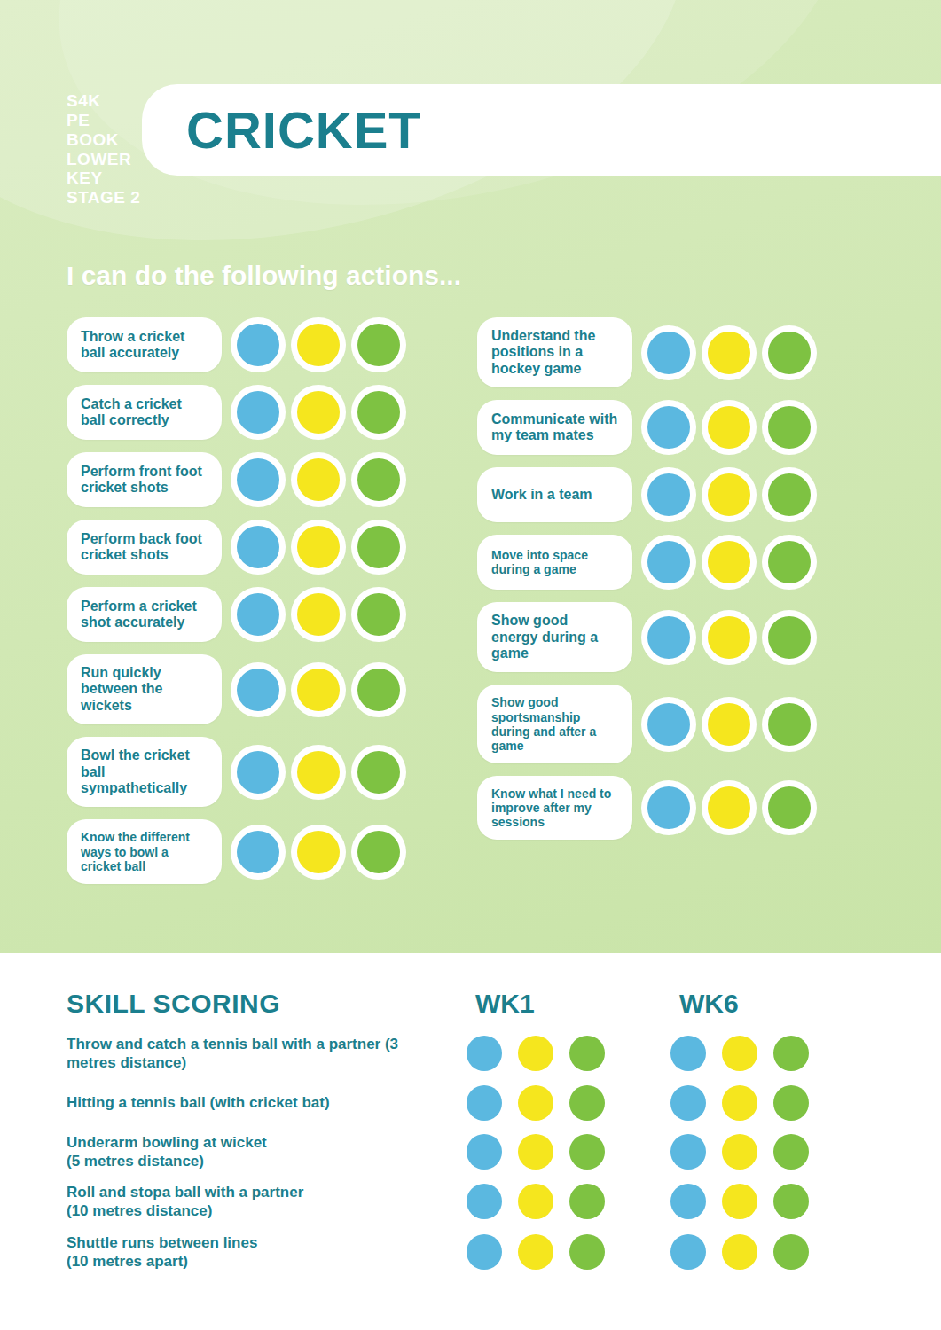S4K
PE Book
Lower Key
Stage 2
CRICKET
I can do the following actions...
Throw a cricket ball accurately
Catch a cricket ball correctly
Perform front foot cricket shots
Perform back foot cricket shots
Perform a cricket shot accurately
Run quickly between the wickets
Bowl the cricket ball sympathetically
Know the different ways to bowl a cricket ball
Understand the positions in a hockey game
Communicate with my team mates
Work in a team
Move into space during a game
Show good energy during a game
Show good sportsmanship during and after a game
Know what I need to improve after my sessions
SKILL SCORING
WK1
WK6
Throw and catch a tennis ball with a partner (3 metres distance)
Hitting a tennis ball (with cricket bat)
Underarm bowling at wicket
(5 metres distance)
Roll and stopa ball with a partner
(10 metres distance)
Shuttle runs between lines
(10 metres apart)